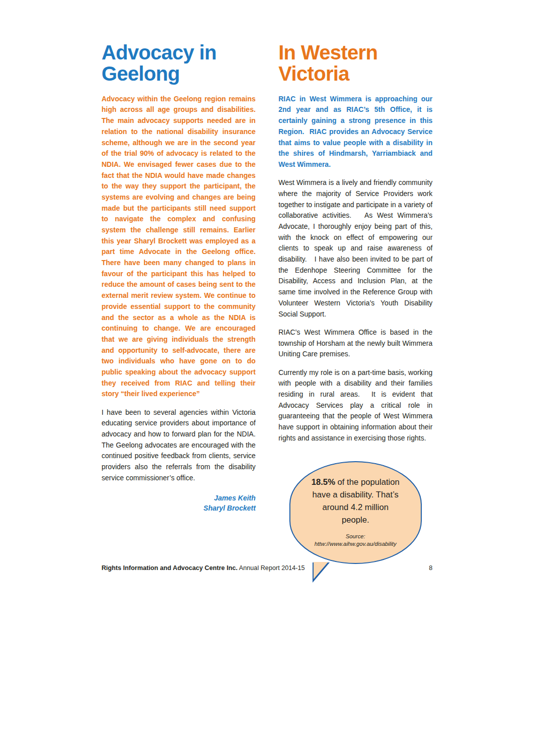Advocacy in Geelong
Advocacy within the Geelong region remains high across all age groups and disabilities. The main advocacy supports needed are in relation to the national disability insurance scheme, although we are in the second year of the trial 90% of advocacy is related to the NDIA. We envisaged fewer cases due to the fact that the NDIA would have made changes to the way they support the participant, the systems are evolving and changes are being made but the participants still need support to navigate the complex and confusing system the challenge still remains. Earlier this year Sharyl Brockett was employed as a part time Advocate in the Geelong office. There have been many changed to plans in favour of the participant this has helped to reduce the amount of cases being sent to the external merit review system. We continue to provide essential support to the community and the sector as a whole as the NDIA is continuing to change. We are encouraged that we are giving individuals the strength and opportunity to self-advocate, there are two individuals who have gone on to do public speaking about the advocacy support they received from RIAC and telling their story “their lived experience”
I have been to several agencies within Victoria educating service providers about importance of advocacy and how to forward plan for the NDIA. The Geelong advocates are encouraged with the continued positive feedback from clients, service providers also the referrals from the disability service commissioner’s office.
James Keith
Sharyl Brockett
In Western Victoria
RIAC in West Wimmera is approaching our 2nd year and as RIAC’s 5th Office, it is certainly gaining a strong presence in this Region. RIAC provides an Advocacy Service that aims to value people with a disability in the shires of Hindmarsh, Yarriambiack and West Wimmera.
West Wimmera is a lively and friendly community where the majority of Service Providers work together to instigate and participate in a variety of collaborative activities. As West Wimmera’s Advocate, I thoroughly enjoy being part of this, with the knock on effect of empowering our clients to speak up and raise awareness of disability. I have also been invited to be part of the Edenhope Steering Committee for the Disability, Access and Inclusion Plan, at the same time involved in the Reference Group with Volunteer Western Victoria’s Youth Disability Social Support.
RIAC’s West Wimmera Office is based in the township of Horsham at the newly built Wimmera Uniting Care premises.
Currently my role is on a part-time basis, working with people with a disability and their families residing in rural areas. It is evident that Advocacy Services play a critical role in guaranteeing that the people of West Wimmera have support in obtaining information about their rights and assistance in exercising those rights.
18.5% of the population have a disability. That’s around 4.2 million people.
Source:
httw://www.aihw.gov.au/disability
Rights Information and Advocacy Centre Inc. Annual Report 2014-15
8